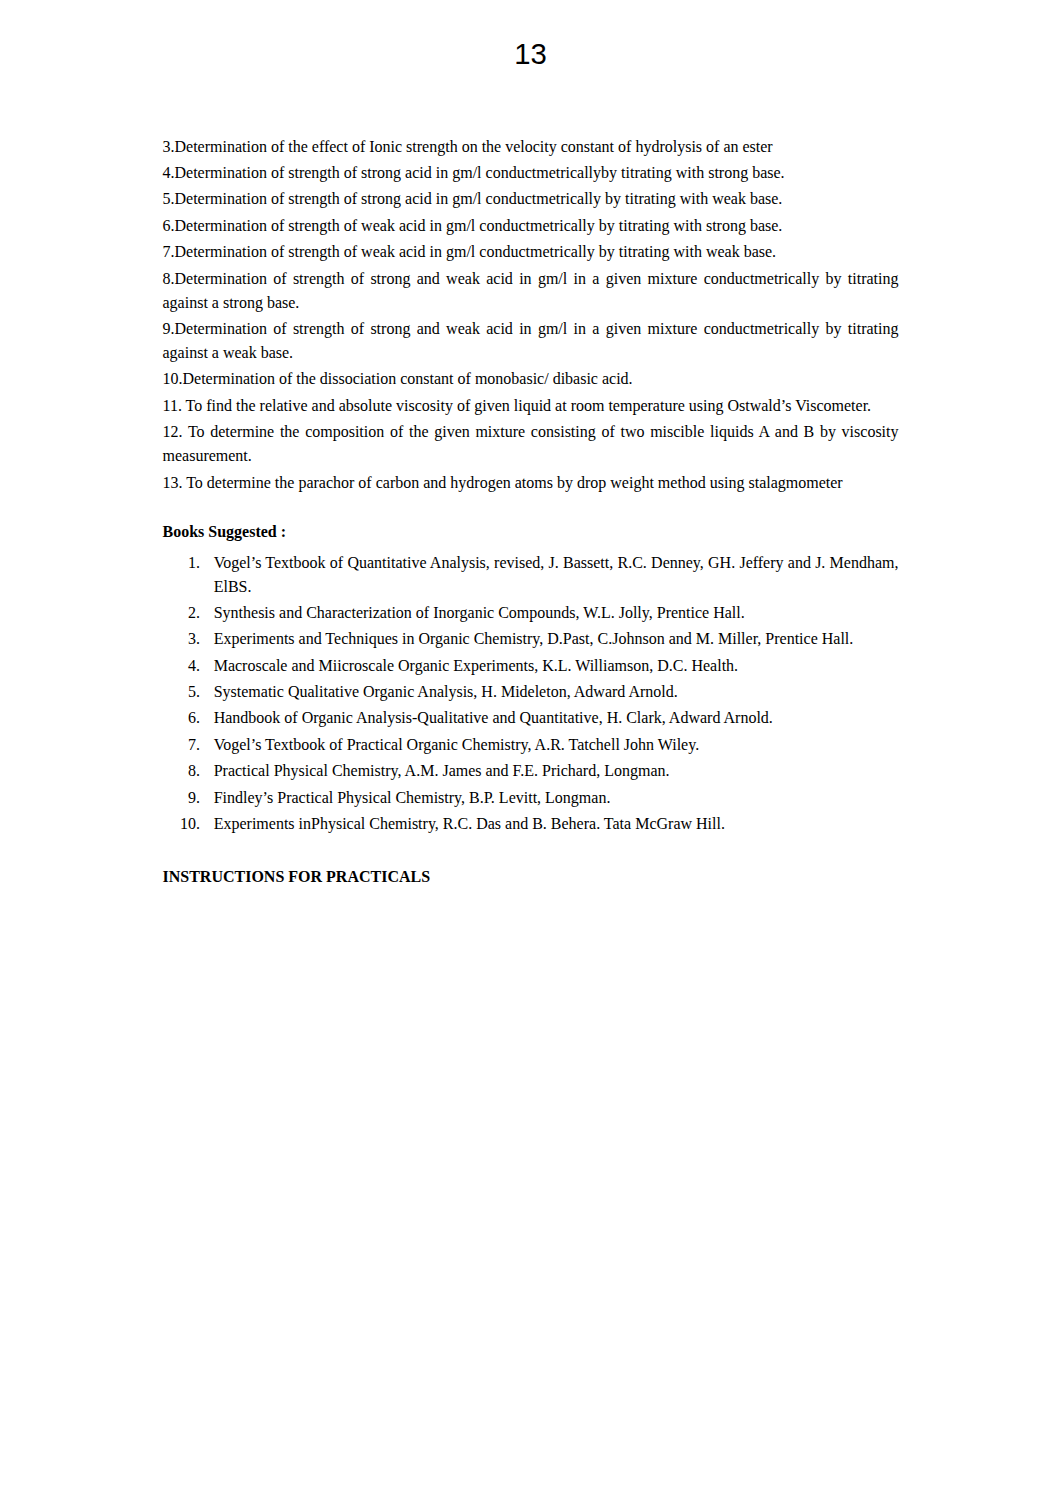13
3.Determination of the effect of Ionic strength on the velocity constant of hydrolysis of an ester
4.Determination of strength of strong acid in gm/l conductmetricallyby titrating with strong base.
5.Determination of strength of strong acid in gm/l conductmetrically by titrating with weak base.
6.Determination of strength of weak acid in gm/l conductmetrically by titrating with strong base.
7.Determination of strength of weak acid in gm/l conductmetrically by titrating with weak base.
8.Determination of strength of strong and weak acid in gm/l in a given mixture conductmetrically by titrating against a strong base.
9.Determination of strength of strong and weak acid in gm/l in a given mixture conductmetrically by titrating against a weak base.
10.Determination of the dissociation constant of monobasic/ dibasic acid.
11. To find the relative and absolute viscosity of given liquid at room temperature using Ostwald’s Viscometer.
12. To determine the composition of the given mixture consisting of two miscible liquids A and B by viscosity measurement.
13. To determine the parachor of carbon and hydrogen atoms by drop weight method using stalagmometer
Books Suggested :
Vogel’s Textbook of Quantitative Analysis, revised, J. Bassett, R.C. Denney, GH. Jeffery and J. Mendham, ElBS.
Synthesis and Characterization of Inorganic Compounds, W.L. Jolly, Prentice Hall.
Experiments and Techniques in Organic Chemistry, D.Past, C.Johnson and M. Miller, Prentice Hall.
Macroscale and Miicroscale Organic Experiments, K.L. Williamson, D.C. Health.
Systematic Qualitative Organic Analysis, H. Mideleton, Adward Arnold.
Handbook of Organic Analysis-Qualitative and Quantitative, H. Clark, Adward Arnold.
Vogel’s Textbook of Practical Organic Chemistry, A.R. Tatchell John Wiley.
Practical Physical Chemistry, A.M. James and F.E. Prichard, Longman.
Findley’s Practical Physical Chemistry, B.P. Levitt, Longman.
Experiments inPhysical Chemistry, R.C. Das and B. Behera. Tata McGraw Hill.
INSTRUCTIONS FOR PRACTICALS